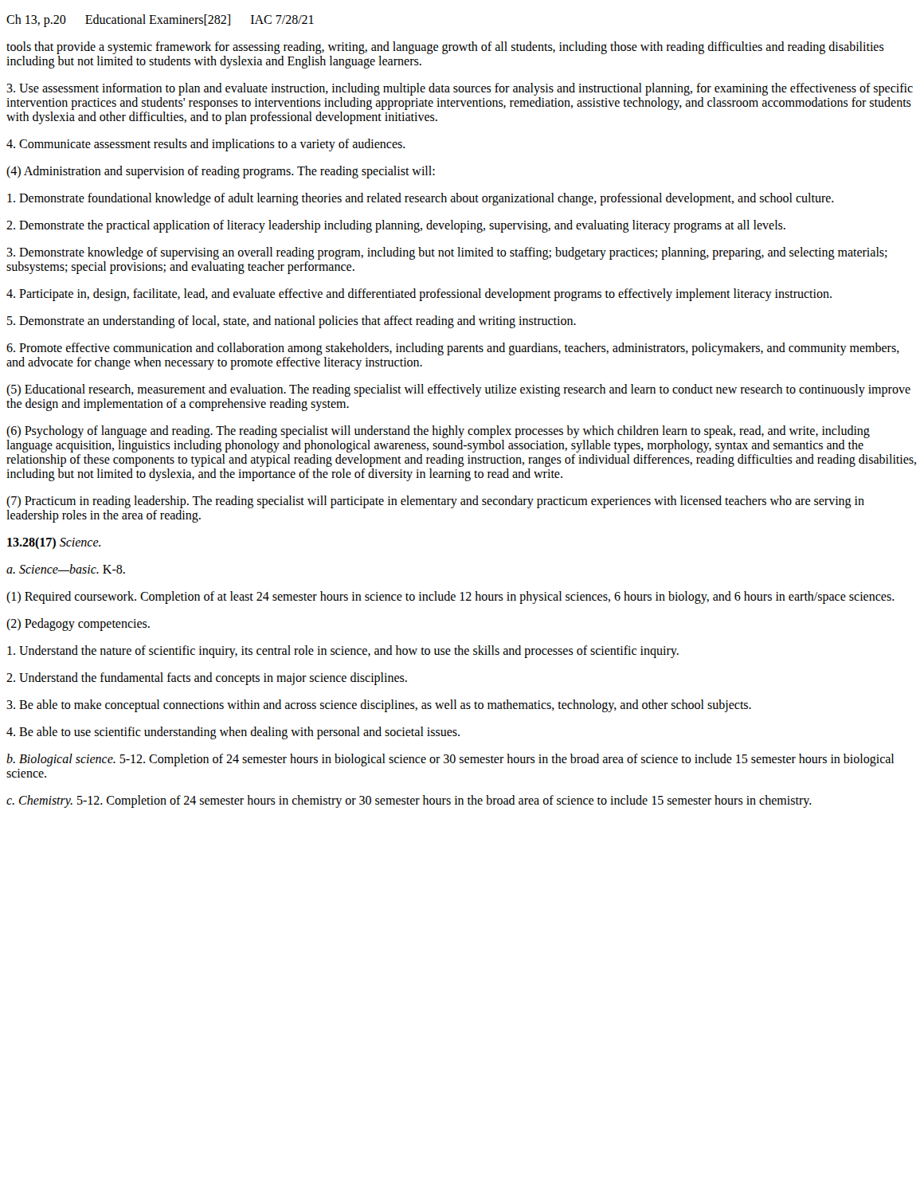Ch 13, p.20 Educational Examiners[282] IAC 7/28/21
tools that provide a systemic framework for assessing reading, writing, and language growth of all students, including those with reading difficulties and reading disabilities including but not limited to students with dyslexia and English language learners.
3. Use assessment information to plan and evaluate instruction, including multiple data sources for analysis and instructional planning, for examining the effectiveness of specific intervention practices and students' responses to interventions including appropriate interventions, remediation, assistive technology, and classroom accommodations for students with dyslexia and other difficulties, and to plan professional development initiatives.
4. Communicate assessment results and implications to a variety of audiences.
(4) Administration and supervision of reading programs. The reading specialist will:
1. Demonstrate foundational knowledge of adult learning theories and related research about organizational change, professional development, and school culture.
2. Demonstrate the practical application of literacy leadership including planning, developing, supervising, and evaluating literacy programs at all levels.
3. Demonstrate knowledge of supervising an overall reading program, including but not limited to staffing; budgetary practices; planning, preparing, and selecting materials; subsystems; special provisions; and evaluating teacher performance.
4. Participate in, design, facilitate, lead, and evaluate effective and differentiated professional development programs to effectively implement literacy instruction.
5. Demonstrate an understanding of local, state, and national policies that affect reading and writing instruction.
6. Promote effective communication and collaboration among stakeholders, including parents and guardians, teachers, administrators, policymakers, and community members, and advocate for change when necessary to promote effective literacy instruction.
(5) Educational research, measurement and evaluation. The reading specialist will effectively utilize existing research and learn to conduct new research to continuously improve the design and implementation of a comprehensive reading system.
(6) Psychology of language and reading. The reading specialist will understand the highly complex processes by which children learn to speak, read, and write, including language acquisition, linguistics including phonology and phonological awareness, sound-symbol association, syllable types, morphology, syntax and semantics and the relationship of these components to typical and atypical reading development and reading instruction, ranges of individual differences, reading difficulties and reading disabilities, including but not limited to dyslexia, and the importance of the role of diversity in learning to read and write.
(7) Practicum in reading leadership. The reading specialist will participate in elementary and secondary practicum experiences with licensed teachers who are serving in leadership roles in the area of reading.
13.28(17) Science.
a. Science—basic. K-8.
(1) Required coursework. Completion of at least 24 semester hours in science to include 12 hours in physical sciences, 6 hours in biology, and 6 hours in earth/space sciences.
(2) Pedagogy competencies.
1. Understand the nature of scientific inquiry, its central role in science, and how to use the skills and processes of scientific inquiry.
2. Understand the fundamental facts and concepts in major science disciplines.
3. Be able to make conceptual connections within and across science disciplines, as well as to mathematics, technology, and other school subjects.
4. Be able to use scientific understanding when dealing with personal and societal issues.
b. Biological science. 5-12. Completion of 24 semester hours in biological science or 30 semester hours in the broad area of science to include 15 semester hours in biological science.
c. Chemistry. 5-12. Completion of 24 semester hours in chemistry or 30 semester hours in the broad area of science to include 15 semester hours in chemistry.